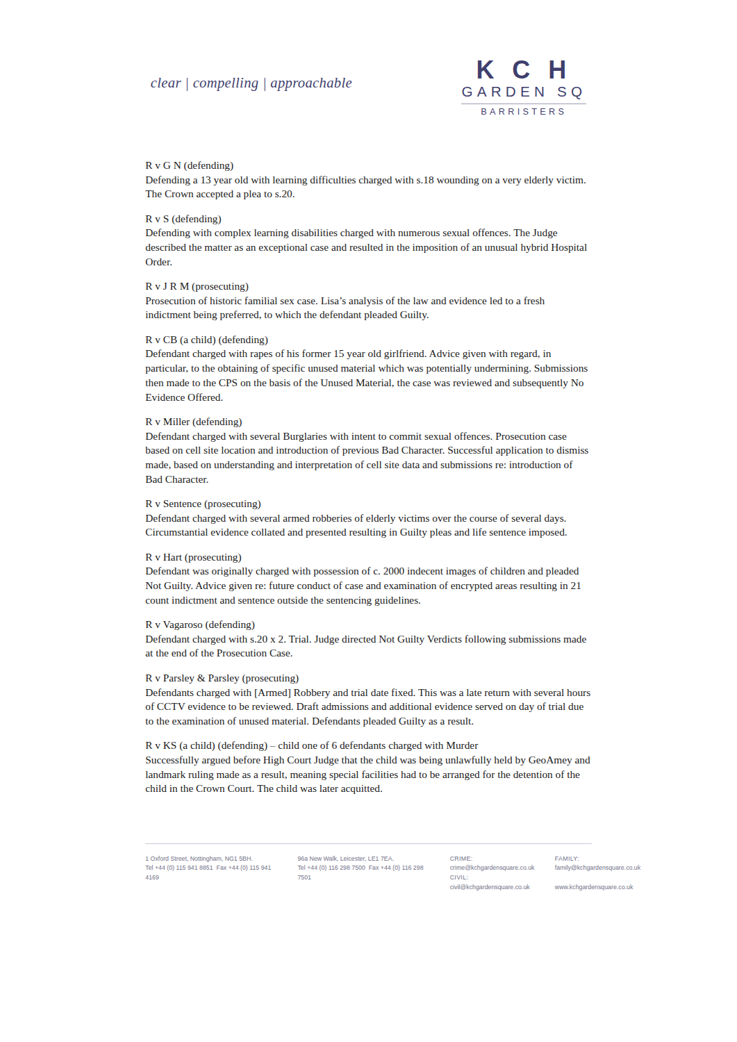clear | compelling | approachable
K C H GARDEN SQ
BARRISTERS
R v G N (defending)
Defending a 13 year old with learning difficulties charged with s.18 wounding on a very elderly victim. The Crown accepted a plea to s.20.
R v S (defending)
Defending with complex learning disabilities charged with numerous sexual offences. The Judge described the matter as an exceptional case and resulted in the imposition of an unusual hybrid Hospital Order.
R v J R M (prosecuting)
Prosecution of historic familial sex case. Lisa’s analysis of the law and evidence led to a fresh indictment being preferred, to which the defendant pleaded Guilty.
R v CB (a child) (defending)
Defendant charged with rapes of his former 15 year old girlfriend. Advice given with regard, in particular, to the obtaining of specific unused material which was potentially undermining. Submissions then made to the CPS on the basis of the Unused Material, the case was reviewed and subsequently No Evidence Offered.
R v Miller (defending)
Defendant charged with several Burglaries with intent to commit sexual offences. Prosecution case based on cell site location and introduction of previous Bad Character. Successful application to dismiss made, based on understanding and interpretation of cell site data and submissions re: introduction of Bad Character.
R v Sentence (prosecuting)
Defendant charged with several armed robberies of elderly victims over the course of several days. Circumstantial evidence collated and presented resulting in Guilty pleas and life sentence imposed.
R v Hart (prosecuting)
Defendant was originally charged with possession of c. 2000 indecent images of children and pleaded Not Guilty. Advice given re: future conduct of case and examination of encrypted areas resulting in 21 count indictment and sentence outside the sentencing guidelines.
R v Vagaroso (defending)
Defendant charged with s.20 x 2. Trial. Judge directed Not Guilty Verdicts following submissions made at the end of the Prosecution Case.
R v Parsley & Parsley (prosecuting)
Defendants charged with [Armed] Robbery and trial date fixed. This was a late return with several hours of CCTV evidence to be reviewed. Draft admissions and additional evidence served on day of trial due to the examination of unused material. Defendants pleaded Guilty as a result.
R v KS (a child) (defending) – child one of 6 defendants charged with Murder
Successfully argued before High Court Judge that the child was being unlawfully held by GeoAmey and landmark ruling made as a result, meaning special facilities had to be arranged for the detention of the child in the Crown Court. The child was later acquitted.
1 Oxford Street, Nottingham, NG1 5BH.
Tel +44 (0) 115 941 8851 Fax +44 (0) 115 941 4169
96a New Walk, Leicester, LE1 7EA.
Tel +44 (0) 116 298 7500 Fax +44 (0) 116 298 7501
CRIME:
crime@kchgardensquare.co.uk
CIVIL:
civil@kchgardensquare.co.uk
FAMILY:
family@kchgardensquare.co.uk
www.kchgardensquare.co.uk